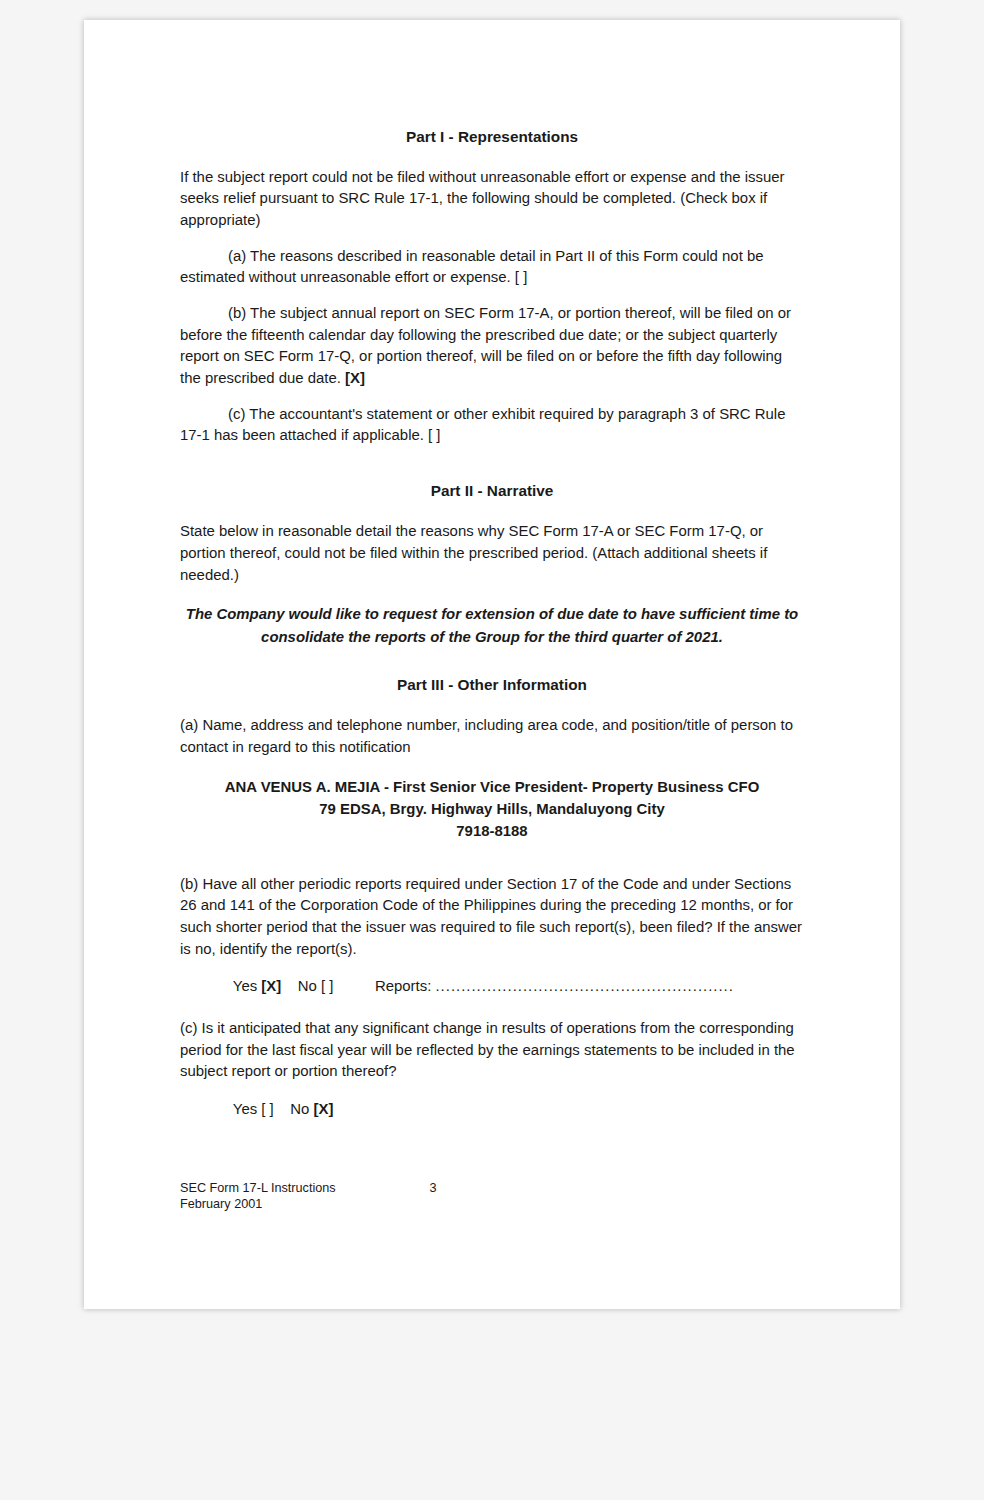Part I - Representations
If the subject report could not be filed without unreasonable effort or expense and the issuer seeks relief pursuant to SRC Rule 17-1, the following should be completed. (Check box if appropriate)
(a) The reasons described in reasonable detail in Part II of this Form could not be estimated without unreasonable effort or expense. [ ]
(b) The subject annual report on SEC Form 17-A, or portion thereof, will be filed on or before the fifteenth calendar day following the prescribed due date; or the subject quarterly report on SEC Form 17-Q, or portion thereof, will be filed on or before the fifth day following the prescribed due date. [X]
(c) The accountant's statement or other exhibit required by paragraph 3 of SRC Rule 17-1 has been attached if applicable. [ ]
Part II - Narrative
State below in reasonable detail the reasons why SEC Form 17-A or SEC Form 17-Q, or portion thereof, could not be filed within the prescribed period. (Attach additional sheets if needed.)
The Company would like to request for extension of due date to have sufficient time to consolidate the reports of the Group for the third quarter of 2021.
Part III - Other Information
(a) Name, address and telephone number, including area code, and position/title of person to contact in regard to this notification
ANA VENUS A. MEJIA - First Senior Vice President- Property Business CFO
79 EDSA, Brgy. Highway Hills, Mandaluyong City
7918-8188
(b) Have all other periodic reports required under Section 17 of the Code and under Sections 26 and 141 of the Corporation Code of the Philippines during the preceding 12 months, or for such shorter period that the issuer was required to file such report(s), been filed? If the answer is no, identify the report(s).
Yes [X] No [ ] Reports: ..........................................................
(c) Is it anticipated that any significant change in results of operations from the corresponding period for the last fiscal year will be reflected by the earnings statements to be included in the subject report or portion thereof?
Yes [ ] No [X]
SEC Form 17-L Instructions
February 2001 3